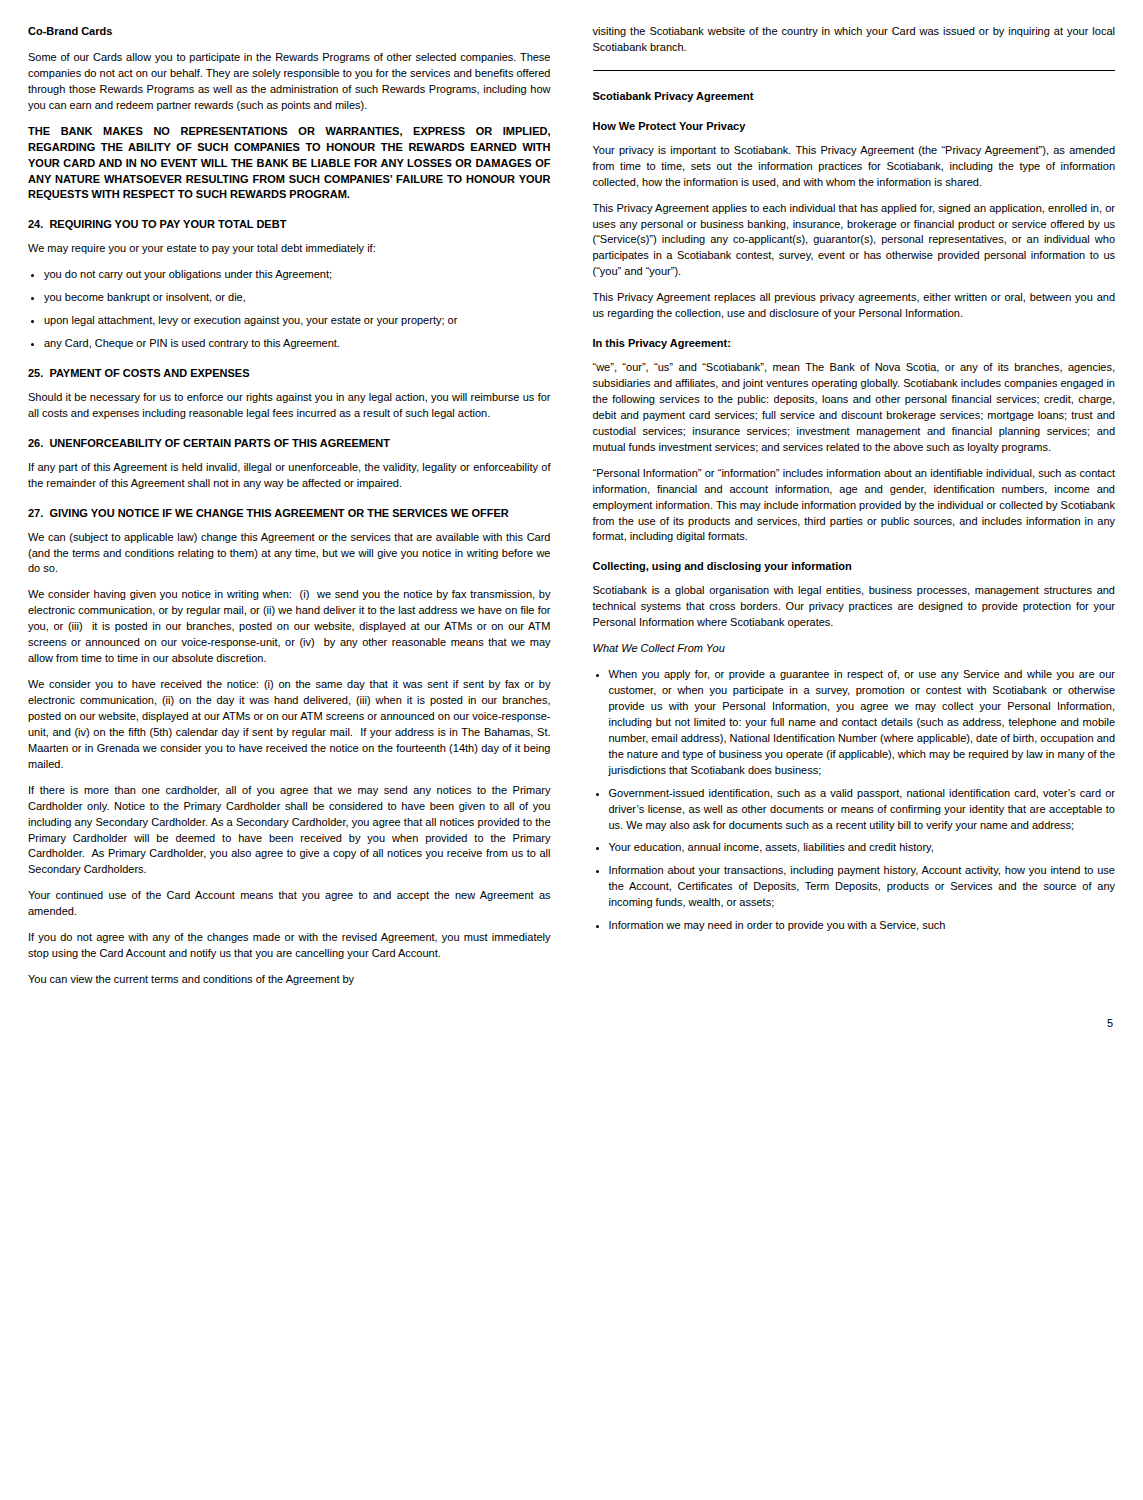Co-Brand Cards
Some of our Cards allow you to participate in the Rewards Programs of other selected companies. These companies do not act on our behalf. They are solely responsible to you for the services and benefits offered through those Rewards Programs as well as the administration of such Rewards Programs, including how you can earn and redeem partner rewards (such as points and miles).
THE BANK MAKES NO REPRESENTATIONS OR WARRANTIES, EXPRESS OR IMPLIED, REGARDING THE ABILITY OF SUCH COMPANIES TO HONOUR THE REWARDS EARNED WITH YOUR CARD AND IN NO EVENT WILL THE BANK BE LIABLE FOR ANY LOSSES OR DAMAGES OF ANY NATURE WHATSOEVER RESULTING FROM SUCH COMPANIES’ FAILURE TO HONOUR YOUR REQUESTS WITH RESPECT TO SUCH REWARDS PROGRAM.
24. REQUIRING YOU TO PAY YOUR TOTAL DEBT
We may require you or your estate to pay your total debt immediately if:
you do not carry out your obligations under this Agreement;
you become bankrupt or insolvent, or die,
upon legal attachment, levy or execution against you, your estate or your property; or
any Card, Cheque or PIN is used contrary to this Agreement.
25. PAYMENT OF COSTS AND EXPENSES
Should it be necessary for us to enforce our rights against you in any legal action, you will reimburse us for all costs and expenses including reasonable legal fees incurred as a result of such legal action.
26. UNENFORCEABILITY OF CERTAIN PARTS OF THIS AGREEMENT
If any part of this Agreement is held invalid, illegal or unenforceable, the validity, legality or enforceability of the remainder of this Agreement shall not in any way be affected or impaired.
27. GIVING YOU NOTICE IF WE CHANGE THIS AGREEMENT OR THE SERVICES WE OFFER
We can (subject to applicable law) change this Agreement or the services that are available with this Card (and the terms and conditions relating to them) at any time, but we will give you notice in writing before we do so.
We consider having given you notice in writing when: (i) we send you the notice by fax transmission, by electronic communication, or by regular mail, or (ii) we hand deliver it to the last address we have on file for you, or (iii) it is posted in our branches, posted on our website, displayed at our ATMs or on our ATM screens or announced on our voice-response-unit, or (iv) by any other reasonable means that we may allow from time to time in our absolute discretion.
We consider you to have received the notice: (i) on the same day that it was sent if sent by fax or by electronic communication, (ii) on the day it was hand delivered, (iii) when it is posted in our branches, posted on our website, displayed at our ATMs or on our ATM screens or announced on our voice-response-unit, and (iv) on the fifth (5th) calendar day if sent by regular mail. If your address is in The Bahamas, St. Maarten or in Grenada we consider you to have received the notice on the fourteenth (14th) day of it being mailed.
If there is more than one cardholder, all of you agree that we may send any notices to the Primary Cardholder only. Notice to the Primary Cardholder shall be considered to have been given to all of you including any Secondary Cardholder. As a Secondary Cardholder, you agree that all notices provided to the Primary Cardholder will be deemed to have been received by you when provided to the Primary Cardholder. As Primary Cardholder, you also agree to give a copy of all notices you receive from us to all Secondary Cardholders.
Your continued use of the Card Account means that you agree to and accept the new Agreement as amended.
If you do not agree with any of the changes made or with the revised Agreement, you must immediately stop using the Card Account and notify us that you are cancelling your Card Account.
You can view the current terms and conditions of the Agreement by
visiting the Scotiabank website of the country in which your Card was issued or by inquiring at your local Scotiabank branch.
Scotiabank Privacy Agreement
How We Protect Your Privacy
Your privacy is important to Scotiabank. This Privacy Agreement (the “Privacy Agreement”), as amended from time to time, sets out the information practices for Scotiabank, including the type of information collected, how the information is used, and with whom the information is shared.
This Privacy Agreement applies to each individual that has applied for, signed an application, enrolled in, or uses any personal or business banking, insurance, brokerage or financial product or service offered by us (“Service(s)”) including any co-applicant(s), guarantor(s), personal representatives, or an individual who participates in a Scotiabank contest, survey, event or has otherwise provided personal information to us (“you” and “your”).
This Privacy Agreement replaces all previous privacy agreements, either written or oral, between you and us regarding the collection, use and disclosure of your Personal Information.
In this Privacy Agreement:
“we”, “our”, “us” and “Scotiabank”, mean The Bank of Nova Scotia, or any of its branches, agencies, subsidiaries and affiliates, and joint ventures operating globally. Scotiabank includes companies engaged in the following services to the public: deposits, loans and other personal financial services; credit, charge, debit and payment card services; full service and discount brokerage services; mortgage loans; trust and custodial services; insurance services; investment management and financial planning services; and mutual funds investment services; and services related to the above such as loyalty programs.
“Personal Information” or “information” includes information about an identifiable individual, such as contact information, financial and account information, age and gender, identification numbers, income and employment information. This may include information provided by the individual or collected by Scotiabank from the use of its products and services, third parties or public sources, and includes information in any format, including digital formats.
Collecting, using and disclosing your information
Scotiabank is a global organisation with legal entities, business processes, management structures and technical systems that cross borders. Our privacy practices are designed to provide protection for your Personal Information where Scotiabank operates.
What We Collect From You
When you apply for, or provide a guarantee in respect of, or use any Service and while you are our customer, or when you participate in a survey, promotion or contest with Scotiabank or otherwise provide us with your Personal Information, you agree we may collect your Personal Information, including but not limited to: your full name and contact details (such as address, telephone and mobile number, email address), National Identification Number (where applicable), date of birth, occupation and the nature and type of business you operate (if applicable), which may be required by law in many of the jurisdictions that Scotiabank does business;
Government-issued identification, such as a valid passport, national identification card, voter’s card or driver’s license, as well as other documents or means of confirming your identity that are acceptable to us. We may also ask for documents such as a recent utility bill to verify your name and address;
Your education, annual income, assets, liabilities and credit history,
Information about your transactions, including payment history, Account activity, how you intend to use the Account, Certificates of Deposits, Term Deposits, products or Services and the source of any incoming funds, wealth, or assets;
Information we may need in order to provide you with a Service, such
5